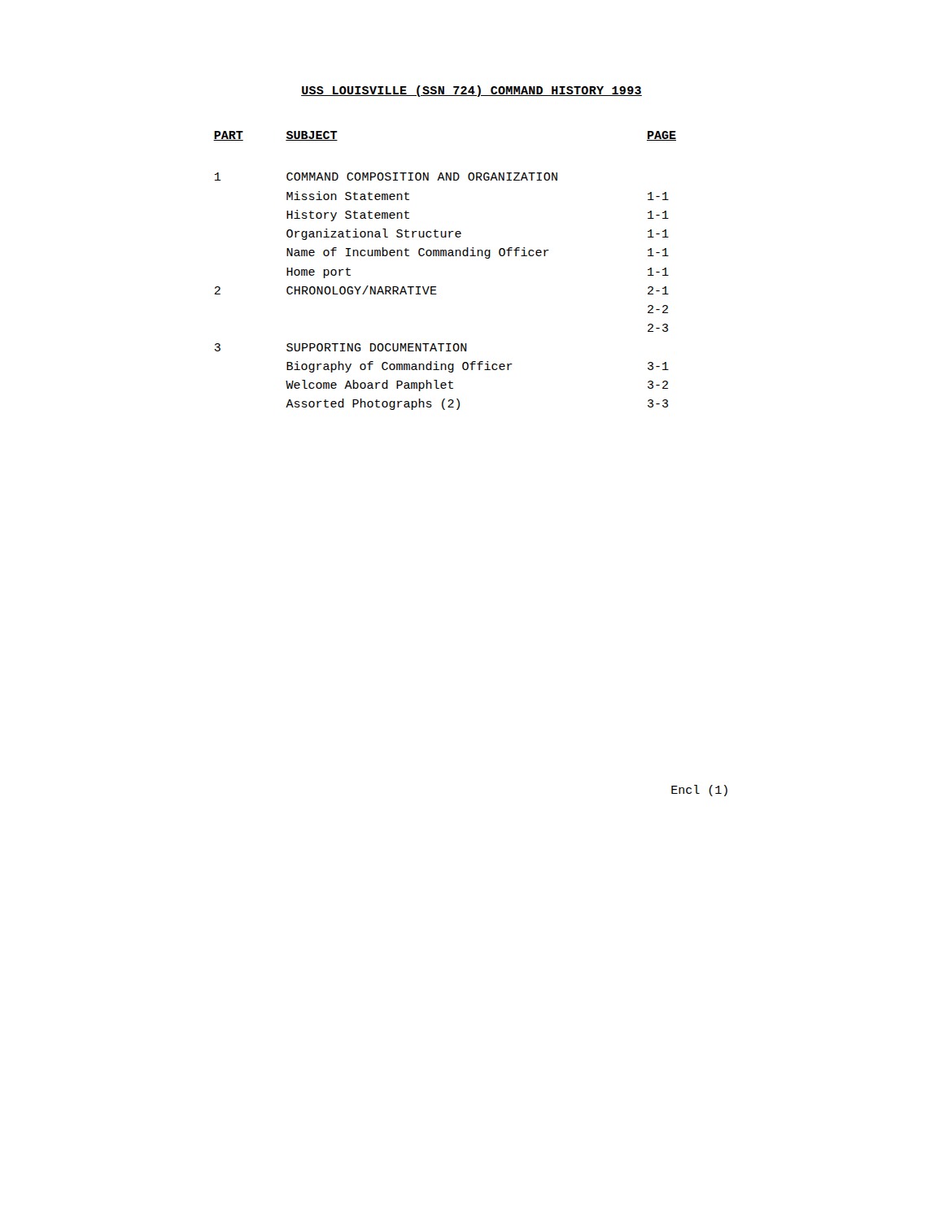USS LOUISVILLE (SSN 724) COMMAND HISTORY 1993
| PART | SUBJECT | PAGE |
| --- | --- | --- |
| 1 | COMMAND COMPOSITION AND ORGANIZATION | |
| | Mission Statement | 1-1 |
| | History Statement | 1-1 |
| | Organizational Structure | 1-1 |
| | Name of Incumbent Commanding Officer | 1-1 |
| | Home port | 1-1 |
| 2 | CHRONOLOGY/NARRATIVE | 2-1 2-2 2-3 |
| 3 | SUPPORTING DOCUMENTATION | |
| | Biography of Commanding Officer | 3-1 |
| | Welcome Aboard Pamphlet | 3-2 |
| | Assorted Photographs (2) | 3-3 |
Encl (1)